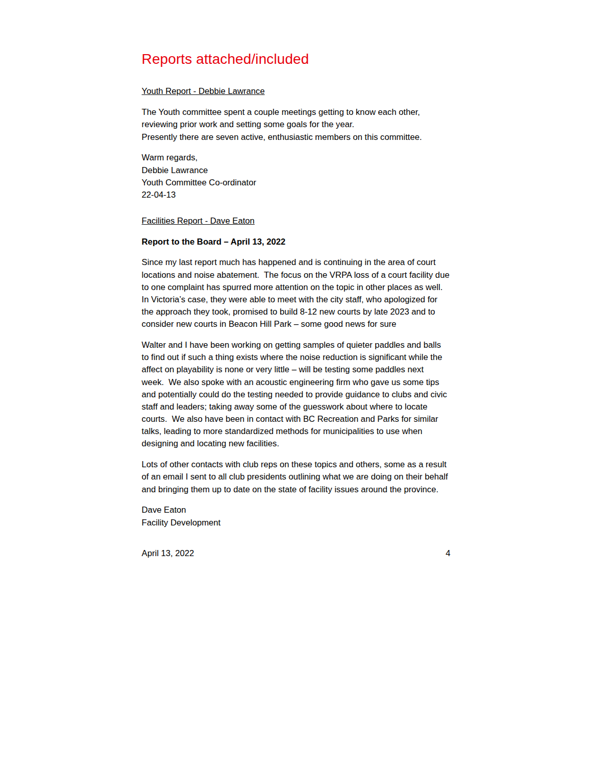Reports attached/included
Youth Report - Debbie Lawrance
The Youth committee spent a couple meetings getting to know each other, reviewing prior work and setting some goals for the year.
Presently there are seven active, enthusiastic members on this committee.
Warm regards, Debbie Lawrance Youth Committee Co-ordinator 22-04-13
Facilities Report - Dave Eaton
Report to the Board – April 13, 2022
Since my last report much has happened and is continuing in the area of court locations and noise abatement. The focus on the VRPA loss of a court facility due to one complaint has spurred more attention on the topic in other places as well. In Victoria’s case, they were able to meet with the city staff, who apologized for the approach they took, promised to build 8-12 new courts by late 2023 and to consider new courts in Beacon Hill Park – some good news for sure
Walter and I have been working on getting samples of quieter paddles and balls to find out if such a thing exists where the noise reduction is significant while the affect on playability is none or very little – will be testing some paddles next week. We also spoke with an acoustic engineering firm who gave us some tips and potentially could do the testing needed to provide guidance to clubs and civic staff and leaders; taking away some of the guesswork about where to locate courts. We also have been in contact with BC Recreation and Parks for similar talks, leading to more standardized methods for municipalities to use when designing and locating new facilities.
Lots of other contacts with club reps on these topics and others, some as a result of an email I sent to all club presidents outlining what we are doing on their behalf and bringing them up to date on the state of facility issues around the province.
Dave Eaton Facility Development
April 13, 2022 4